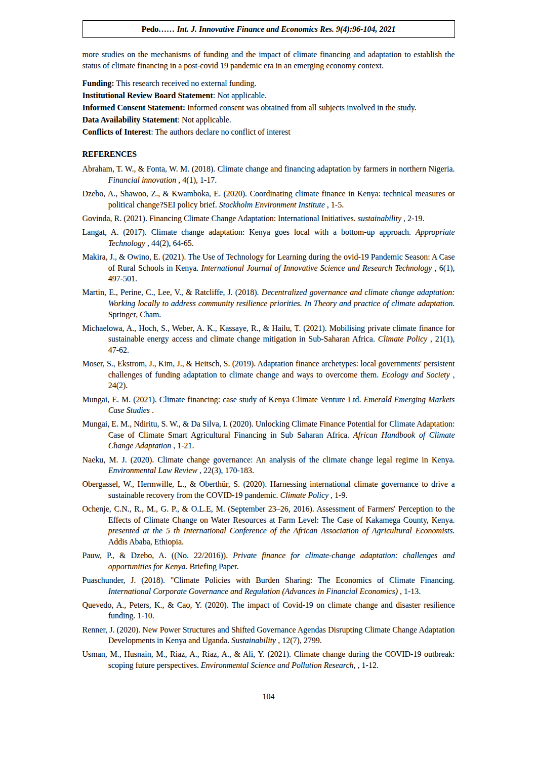Pedo…… Int. J. Innovative Finance and Economics Res. 9(4):96-104, 2021
more studies on the mechanisms of funding and the impact of climate financing and adaptation to establish the status of climate financing in a post-covid 19 pandemic era in an emerging economy context.
Funding: This research received no external funding.
Institutional Review Board Statement: Not applicable.
Informed Consent Statement: Informed consent was obtained from all subjects involved in the study.
Data Availability Statement: Not applicable.
Conflicts of Interest: The authors declare no conflict of interest
References
Abraham, T. W., & Fonta, W. M. (2018). Climate change and financing adaptation by farmers in northern Nigeria. Financial innovation , 4(1), 1-17.
Dzebo, A., Shawoo, Z., & Kwamboka, E. (2020). Coordinating climate finance in Kenya: technical measures or political change?SEI policy brief. Stockholm Environment Institute , 1-5.
Govinda, R. (2021). Financing Climate Change Adaptation: International Initiatives. sustainability , 2-19.
Langat, A. (2017). Climate change adaptation: Kenya goes local with a bottom-up approach. Appropriate Technology , 44(2), 64-65.
Makira, J., & Owino, E. (2021). The Use of Technology for Learning during the ovid-19 Pandemic Season: A Case of Rural Schools in Kenya. International Journal of Innovative Science and Research Technology , 6(1), 497-501.
Martin, E., Perine, C., Lee, V., & Ratcliffe, J. (2018). Decentralized governance and climate change adaptation: Working locally to address community resilience priorities. In Theory and practice of climate adaptation. Springer, Cham.
Michaelowa, A., Hoch, S., Weber, A. K., Kassaye, R., & Hailu, T. (2021). Mobilising private climate finance for sustainable energy access and climate change mitigation in Sub-Saharan Africa. Climate Policy , 21(1), 47-62.
Moser, S., Ekstrom, J., Kim, J., & Heitsch, S. (2019). Adaptation finance archetypes: local governments' persistent challenges of funding adaptation to climate change and ways to overcome them. Ecology and Society , 24(2).
Mungai, E. M. (2021). Climate financing: case study of Kenya Climate Venture Ltd. Emerald Emerging Markets Case Studies .
Mungai, E. M., Ndiritu, S. W., & Da Silva, I. (2020). Unlocking Climate Finance Potential for Climate Adaptation: Case of Climate Smart Agricultural Financing in Sub Saharan Africa. African Handbook of Climate Change Adaptation , 1-21.
Naeku, M. J. (2020). Climate change governance: An analysis of the climate change legal regime in Kenya. Environmental Law Review , 22(3), 170-183.
Obergassel, W., Hermwille, L., & Oberthür, S. (2020). Harnessing international climate governance to drive a sustainable recovery from the COVID-19 pandemic. Climate Policy , 1-9.
Ochenje, C.N., R., M., G. P., & O.L.E, M. (September 23–26, 2016). Assessment of Farmers' Perception to the Effects of Climate Change on Water Resources at Farm Level: The Case of Kakamega County, Kenya. presented at the 5 th International Conference of the African Association of Agricultural Economists. Addis Ababa, Ethiopia.
Pauw, P., & Dzebo, A. ((No. 22/2016)). Private finance for climate-change adaptation: challenges and opportunities for Kenya. Briefing Paper.
Puaschunder, J. (2018). "Climate Policies with Burden Sharing: The Economics of Climate Financing. International Corporate Governance and Regulation (Advances in Financial Economics) , 1-13.
Quevedo, A., Peters, K., & Cao, Y. (2020). The impact of Covid-19 on climate change and disaster resilience funding. 1-10.
Renner, J. (2020). New Power Structures and Shifted Governance Agendas Disrupting Climate Change Adaptation Developments in Kenya and Uganda. Sustainability , 12(7), 2799.
Usman, M., Husnain, M., Riaz, A., Riaz, A., & Ali, Y. (2021). Climate change during the COVID-19 outbreak: scoping future perspectives. Environmental Science and Pollution Research, , 1-12.
104